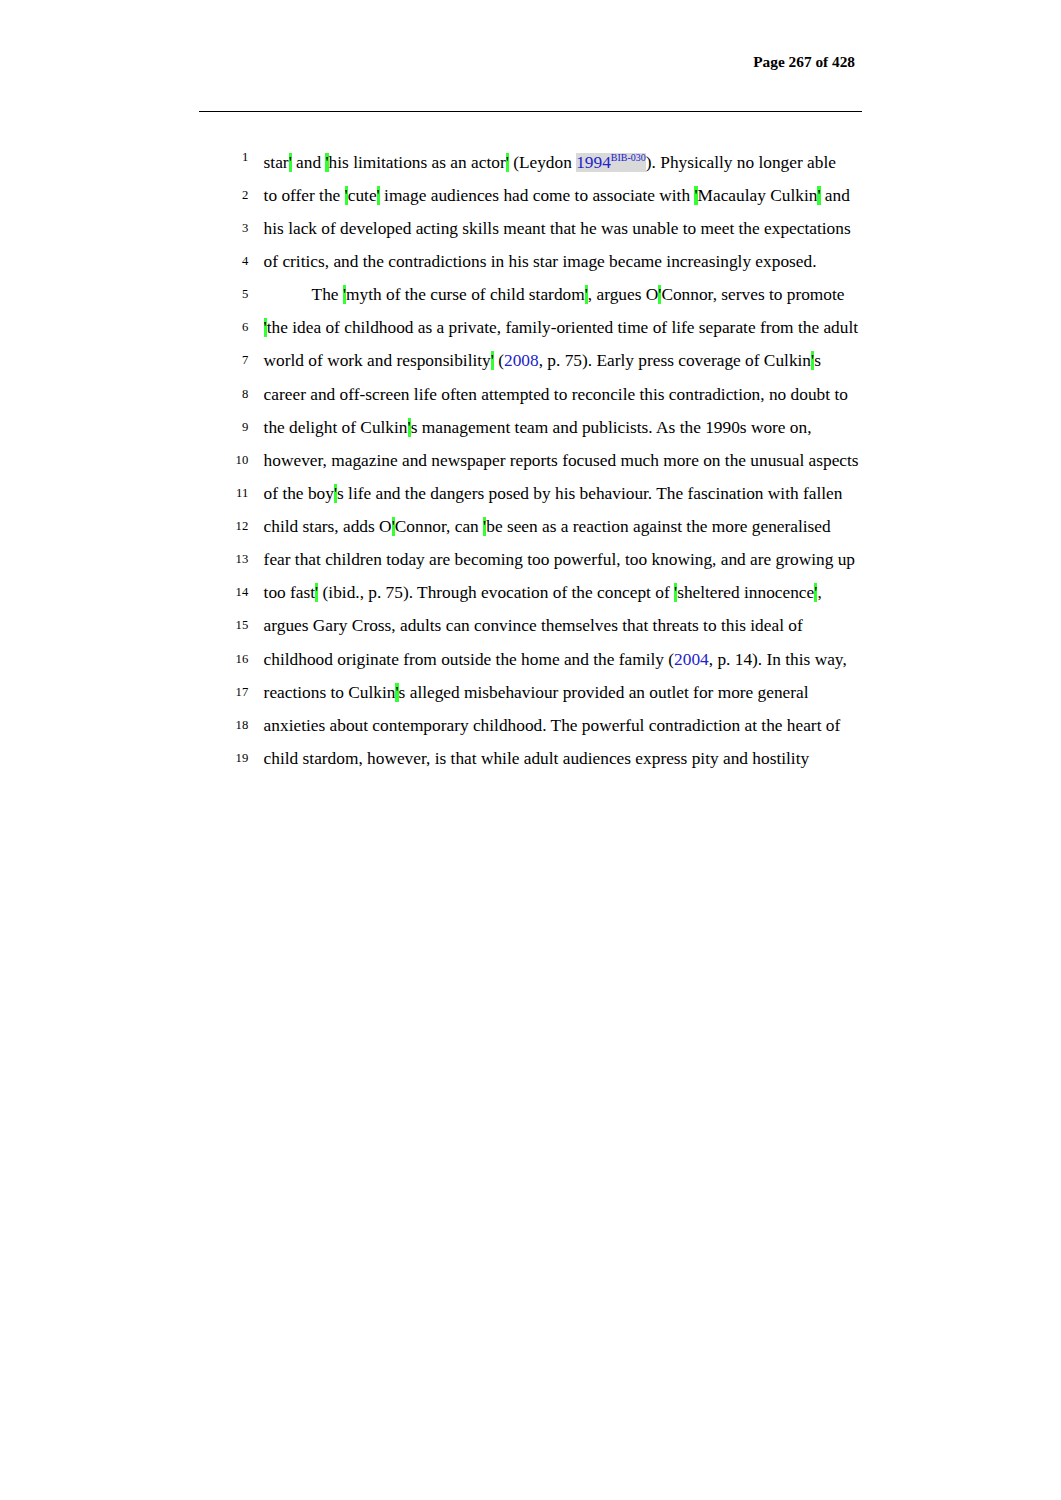Page 267 of 428
star' and 'his limitations as an actor' (Leydon 1994BIB-030). Physically no longer able
to offer the 'cute' image audiences had come to associate with 'Macaulay Culkin' and
his lack of developed acting skills meant that he was unable to meet the expectations
of critics, and the contradictions in his star image became increasingly exposed.
The 'myth of the curse of child stardom', argues O'Connor, serves to promote
'the idea of childhood as a private, family-oriented time of life separate from the adult
world of work and responsibility' (2008, p. 75). Early press coverage of Culkin's
career and off-screen life often attempted to reconcile this contradiction, no doubt to
the delight of Culkin's management team and publicists. As the 1990s wore on,
however, magazine and newspaper reports focused much more on the unusual aspects
of the boy's life and the dangers posed by his behaviour. The fascination with fallen
child stars, adds O'Connor, can 'be seen as a reaction against the more generalised
fear that children today are becoming too powerful, too knowing, and are growing up
too fast' (ibid., p. 75). Through evocation of the concept of 'sheltered innocence',
argues Gary Cross, adults can convince themselves that threats to this ideal of
childhood originate from outside the home and the family (2004, p. 14). In this way,
reactions to Culkin's alleged misbehaviour provided an outlet for more general
anxieties about contemporary childhood. The powerful contradiction at the heart of
child stardom, however, is that while adult audiences express pity and hostility